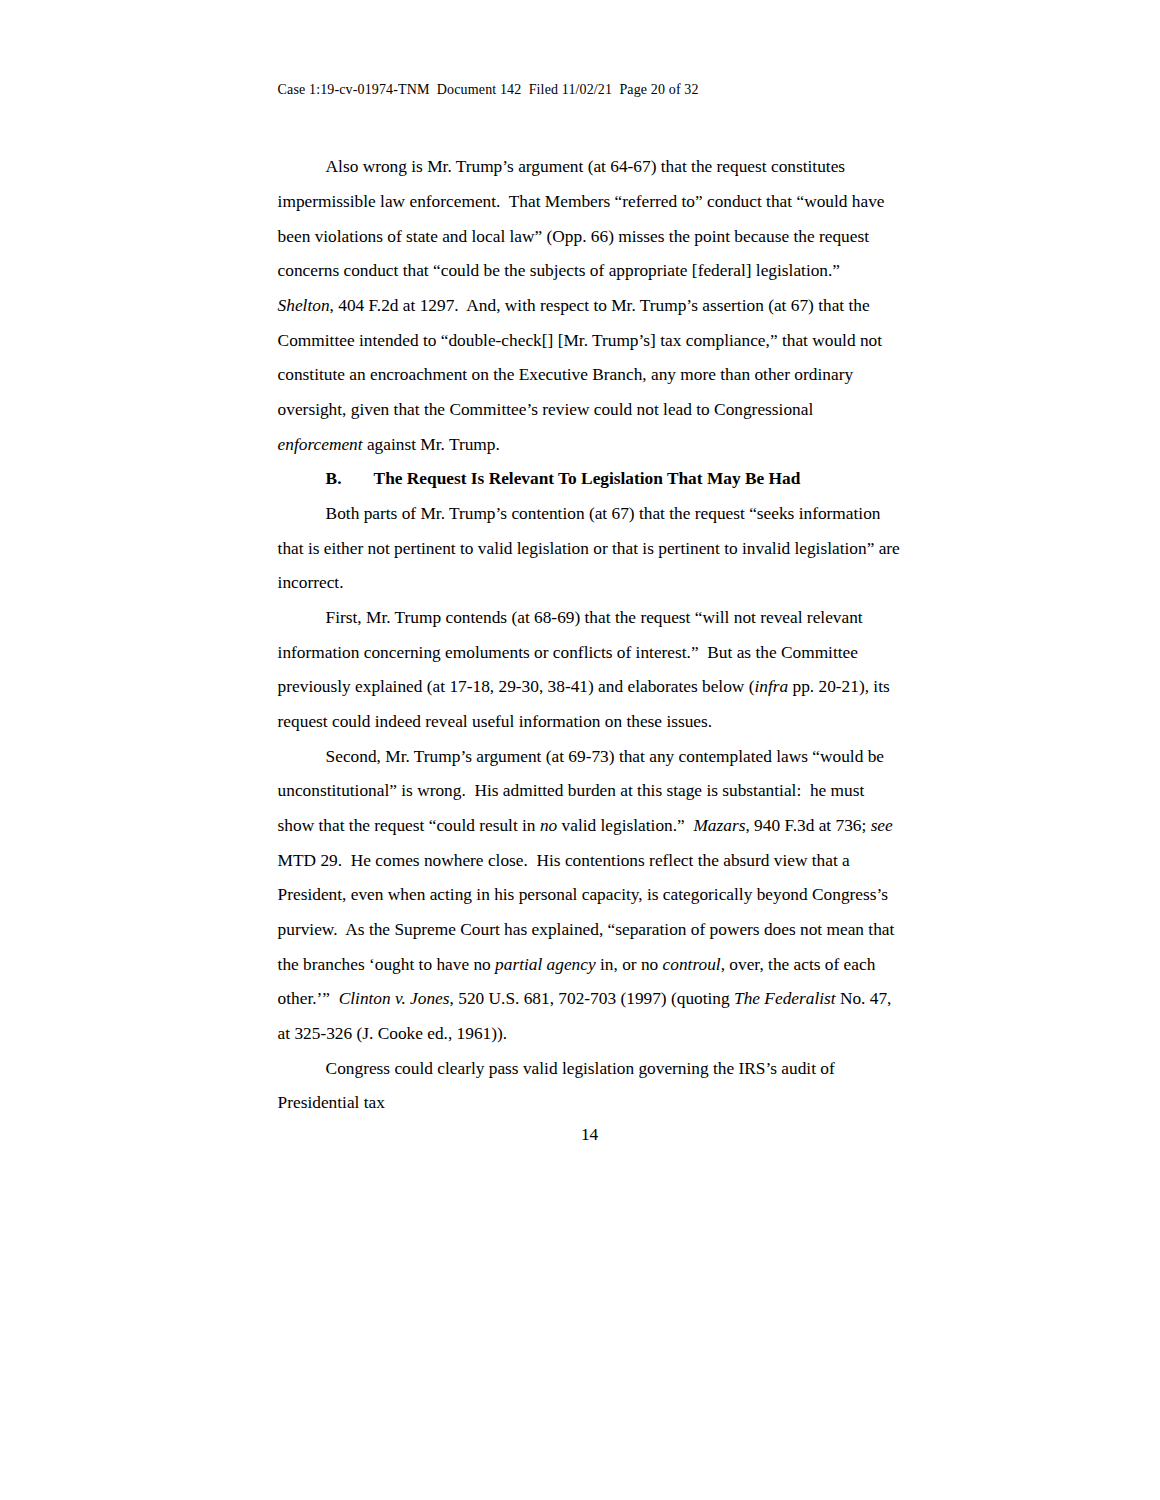Case 1:19-cv-01974-TNM Document 142 Filed 11/02/21 Page 20 of 32
Also wrong is Mr. Trump’s argument (at 64-67) that the request constitutes impermissible law enforcement. That Members “referred to” conduct that “would have been violations of state and local law” (Opp. 66) misses the point because the request concerns conduct that “could be the subjects of appropriate [federal] legislation.” Shelton, 404 F.2d at 1297. And, with respect to Mr. Trump’s assertion (at 67) that the Committee intended to “double-check[] [Mr. Trump’s] tax compliance,” that would not constitute an encroachment on the Executive Branch, any more than other ordinary oversight, given that the Committee’s review could not lead to Congressional enforcement against Mr. Trump.
B. The Request Is Relevant To Legislation That May Be Had
Both parts of Mr. Trump’s contention (at 67) that the request “seeks information that is either not pertinent to valid legislation or that is pertinent to invalid legislation” are incorrect.
First, Mr. Trump contends (at 68-69) that the request “will not reveal relevant information concerning emoluments or conflicts of interest.” But as the Committee previously explained (at 17-18, 29-30, 38-41) and elaborates below (infra pp. 20-21), its request could indeed reveal useful information on these issues.
Second, Mr. Trump’s argument (at 69-73) that any contemplated laws “would be unconstitutional” is wrong. His admitted burden at this stage is substantial: he must show that the request “could result in no valid legislation.” Mazars, 940 F.3d at 736; see MTD 29. He comes nowhere close. His contentions reflect the absurd view that a President, even when acting in his personal capacity, is categorically beyond Congress’s purview. As the Supreme Court has explained, “separation of powers does not mean that the branches ‘ought to have no partial agency in, or no controul, over, the acts of each other.’” Clinton v. Jones, 520 U.S. 681, 702-703 (1997) (quoting The Federalist No. 47, at 325-326 (J. Cooke ed., 1961)).
Congress could clearly pass valid legislation governing the IRS’s audit of Presidential tax
14